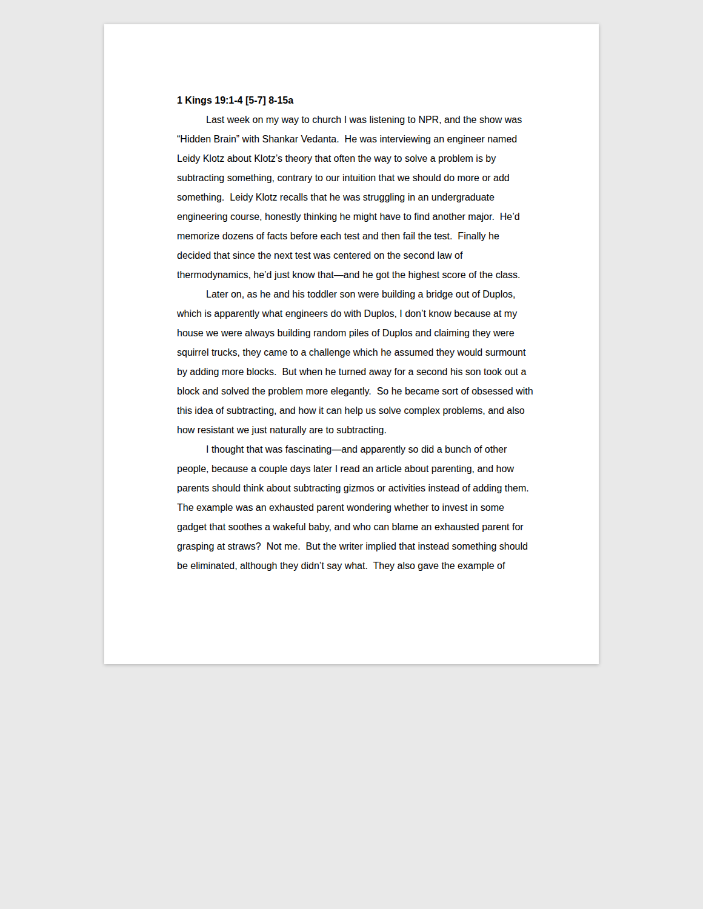1 Kings 19:1-4 [5-7] 8-15a
Last week on my way to church I was listening to NPR, and the show was “Hidden Brain” with Shankar Vedanta. He was interviewing an engineer named Leidy Klotz about Klotz’s theory that often the way to solve a problem is by subtracting something, contrary to our intuition that we should do more or add something. Leidy Klotz recalls that he was struggling in an undergraduate engineering course, honestly thinking he might have to find another major. He’d memorize dozens of facts before each test and then fail the test. Finally he decided that since the next test was centered on the second law of thermodynamics, he’d just know that—and he got the highest score of the class.
Later on, as he and his toddler son were building a bridge out of Duplos, which is apparently what engineers do with Duplos, I don’t know because at my house we were always building random piles of Duplos and claiming they were squirrel trucks, they came to a challenge which he assumed they would surmount by adding more blocks. But when he turned away for a second his son took out a block and solved the problem more elegantly. So he became sort of obsessed with this idea of subtracting, and how it can help us solve complex problems, and also how resistant we just naturally are to subtracting.
I thought that was fascinating—and apparently so did a bunch of other people, because a couple days later I read an article about parenting, and how parents should think about subtracting gizmos or activities instead of adding them. The example was an exhausted parent wondering whether to invest in some gadget that soothes a wakeful baby, and who can blame an exhausted parent for grasping at straws? Not me. But the writer implied that instead something should be eliminated, although they didn’t say what. They also gave the example of